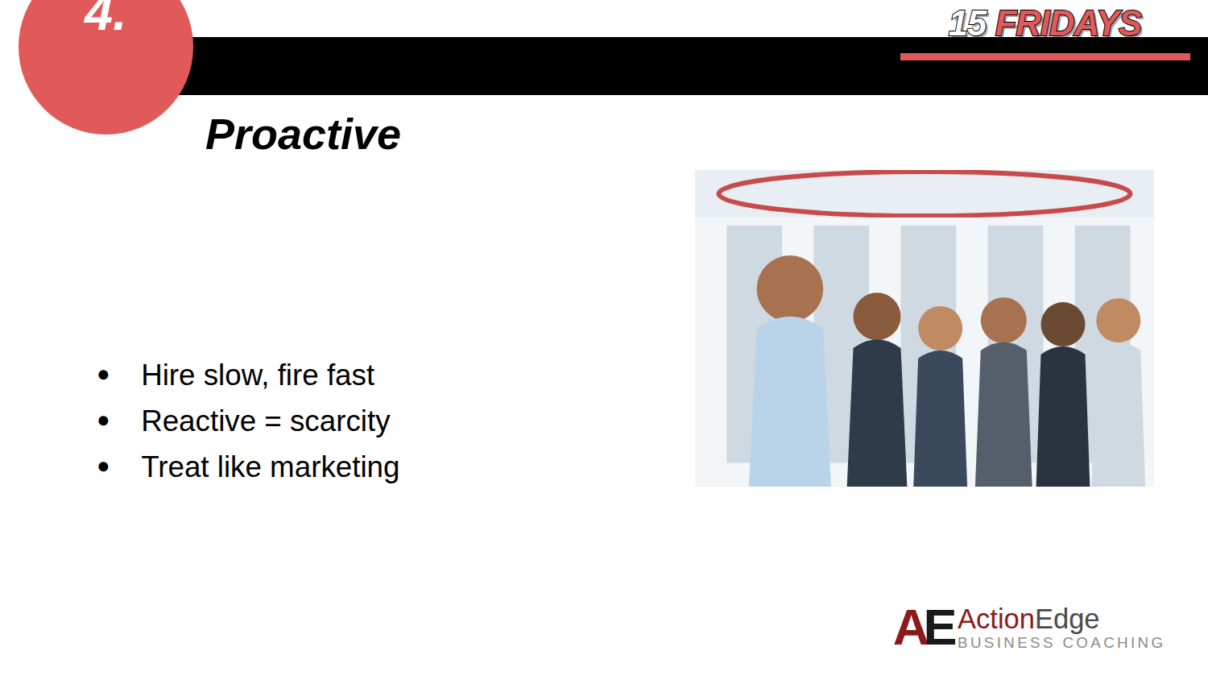4.
15 FRIDAYS
Proactive
Hire slow, fire fast
Reactive = scarcity
Treat like marketing
AE
Action Edge
BUSINESS COACHING